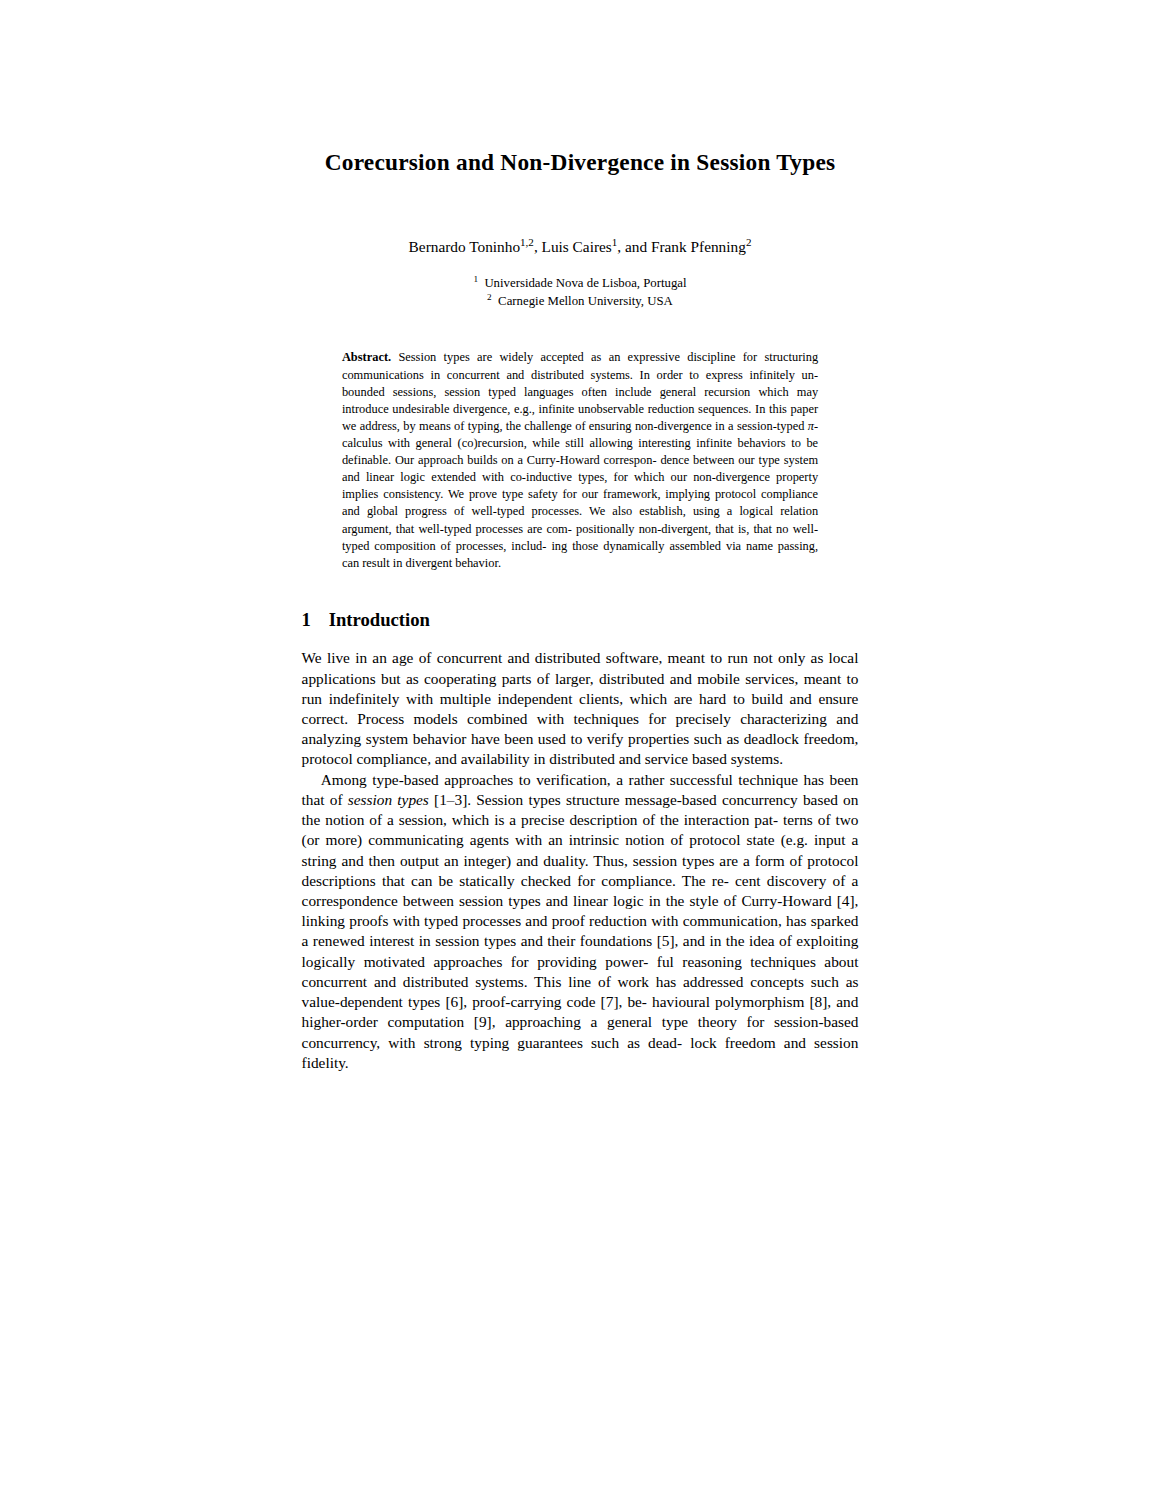Corecursion and Non-Divergence in Session Types
Bernardo Toninho1,2, Luis Caires1, and Frank Pfenning2
1 Universidade Nova de Lisboa, Portugal 2 Carnegie Mellon University, USA
Abstract. Session types are widely accepted as an expressive discipline for structuring communications in concurrent and distributed systems. In order to express infinitely un- bounded sessions, session typed languages often include general recursion which may introduce undesirable divergence, e.g., infinite unobservable reduction sequences. In this paper we address, by means of typing, the challenge of ensuring non-divergence in a session-typed π-calculus with general (co)recursion, while still allowing interesting infinite behaviors to be definable. Our approach builds on a Curry-Howard correspon- dence between our type system and linear logic extended with co-inductive types, for which our non-divergence property implies consistency. We prove type safety for our framework, implying protocol compliance and global progress of well-typed processes. We also establish, using a logical relation argument, that well-typed processes are com- positionally non-divergent, that is, that no well-typed composition of processes, includ- ing those dynamically assembled via name passing, can result in divergent behavior.
1 Introduction
We live in an age of concurrent and distributed software, meant to run not only as local applications but as cooperating parts of larger, distributed and mobile services, meant to run indefinitely with multiple independent clients, which are hard to build and ensure correct. Process models combined with techniques for precisely characterizing and analyzing system behavior have been used to verify properties such as deadlock freedom, protocol compliance, and availability in distributed and service based systems.
Among type-based approaches to verification, a rather successful technique has been that of session types [1–3]. Session types structure message-based concurrency based on the notion of a session, which is a precise description of the interaction pat- terns of two (or more) communicating agents with an intrinsic notion of protocol state (e.g. input a string and then output an integer) and duality. Thus, session types are a form of protocol descriptions that can be statically checked for compliance. The re- cent discovery of a correspondence between session types and linear logic in the style of Curry-Howard [4], linking proofs with typed processes and proof reduction with communication, has sparked a renewed interest in session types and their foundations [5], and in the idea of exploiting logically motivated approaches for providing power- ful reasoning techniques about concurrent and distributed systems. This line of work has addressed concepts such as value-dependent types [6], proof-carrying code [7], be- havioural polymorphism [8], and higher-order computation [9], approaching a general type theory for session-based concurrency, with strong typing guarantees such as dead- lock freedom and session fidelity.